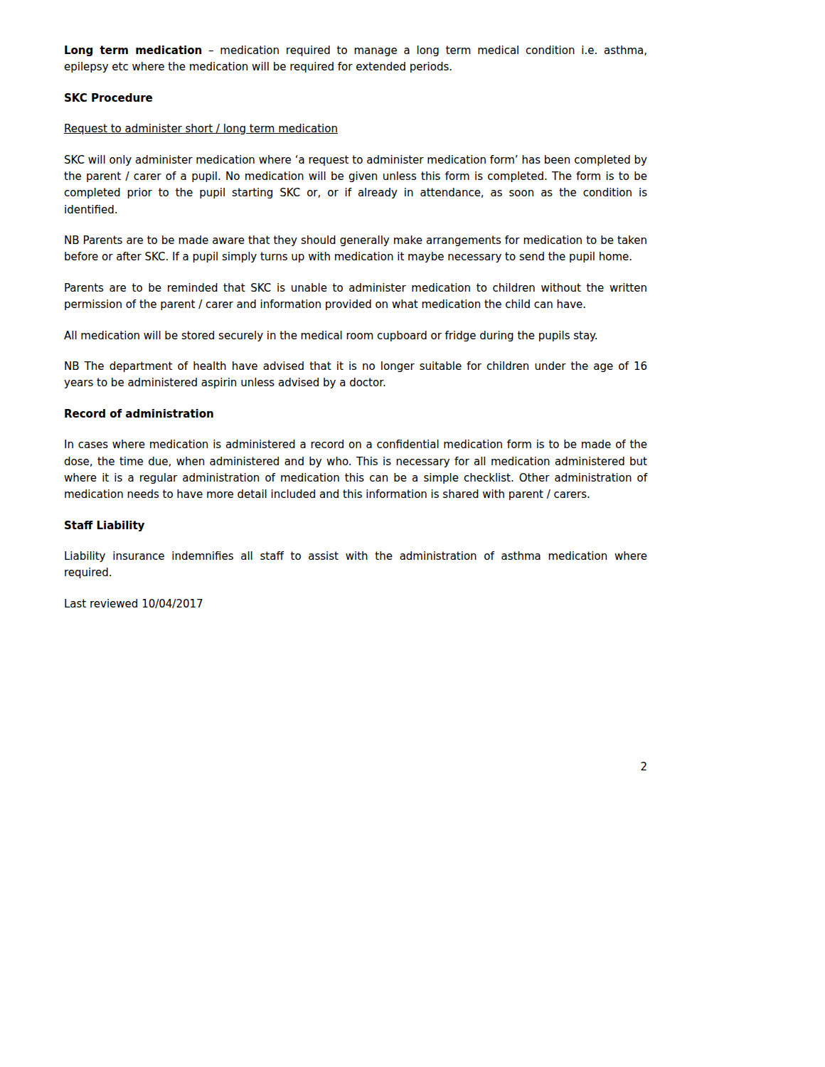Long term medication – medication required to manage a long term medical condition i.e. asthma, epilepsy etc where the medication will be required for extended periods.
SKC Procedure
Request to administer short / long term medication
SKC will only administer medication where ‘a request to administer medication form’ has been completed by the parent / carer of a pupil. No medication will be given unless this form is completed. The form is to be completed prior to the pupil starting SKC or, or if already in attendance, as soon as the condition is identified.
NB Parents are to be made aware that they should generally make arrangements for medication to be taken before or after SKC. If a pupil simply turns up with medication it maybe necessary to send the pupil home.
Parents are to be reminded that SKC is unable to administer medication to children without the written permission of the parent / carer and information provided on what medication the child can have.
All medication will be stored securely in the medical room cupboard or fridge during the pupils stay.
NB The department of health have advised that it is no longer suitable for children under the age of 16 years to be administered aspirin unless advised by a doctor.
Record of administration
In cases where medication is administered a record on a confidential medication form is to be made of the dose, the time due, when administered and by who. This is necessary for all medication administered but where it is a regular administration of medication this can be a simple checklist. Other administration of medication needs to have more detail included and this information is shared with parent / carers.
Staff Liability
Liability insurance indemnifies all staff to assist with the administration of asthma medication where required.
Last reviewed 10/04/2017
2